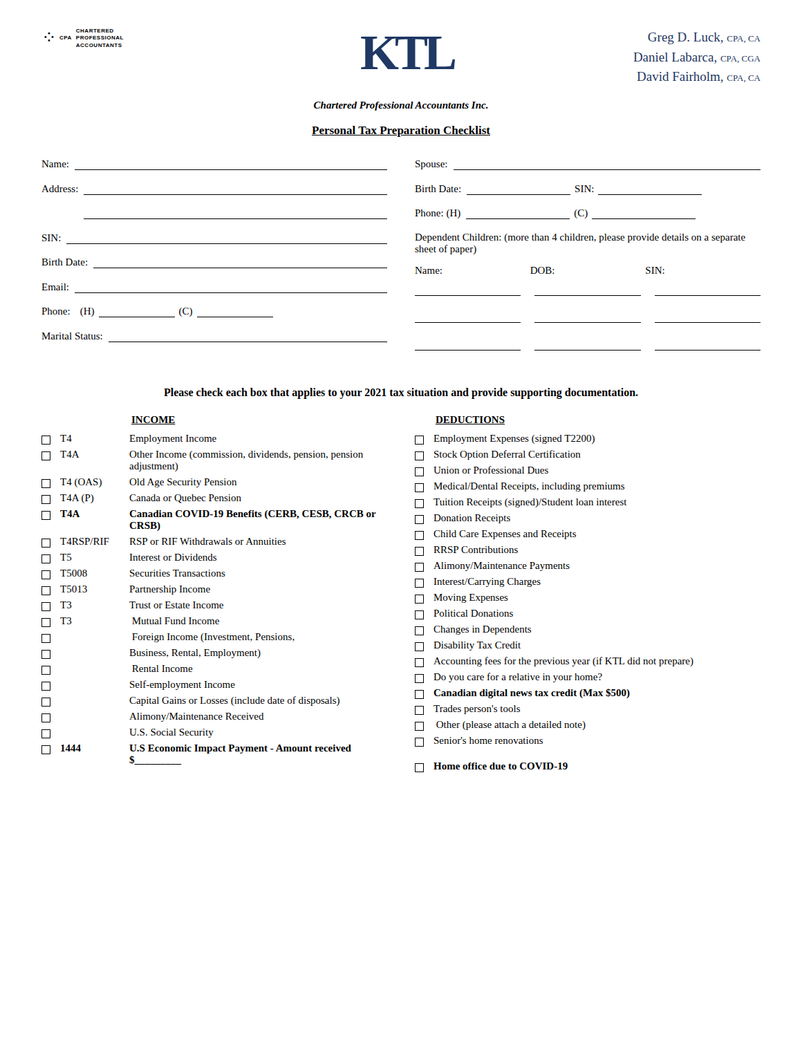⁘
CPA
CHARTERED
PROFESSIONAL
ACCOUNTANTS
KTL
Greg D. Luck, CPA, CA
Daniel Labarca, CPA, CGA
David Fairholm, CPA, CA
Chartered Professional Accountants Inc.
Personal Tax Preparation Checklist
Name:
Address:
Address:
SIN:
Birth Date:
Email:
Phone: (H) (C)
Marital Status:
Spouse:
Birth Date: SIN:
Phone: (H) (C)
Dependent Children: (more than 4 children, please provide details on a separate sheet of paper)
Name: DOB: SIN:
Please check each box that applies to your 2021 tax situation and provide supporting documentation.
INCOME
T4 Employment Income
T4A Other Income (commission, dividends, pension, pension adjustment)
T4 (OAS) Old Age Security Pension
T4A (P) Canada or Quebec Pension
T4A Canadian COVID-19 Benefits (CERB, CESB, CRCB or CRSB)
T4RSP/RIF RSP or RIF Withdrawals or Annuities
T5 Interest or Dividends
T5008 Securities Transactions
T5013 Partnership Income
T3 Trust or Estate Income
T3 Mutual Fund Income
Foreign Income (Investment, Pensions,
Business, Rental, Employment)
Rental Income
Self-employment Income
Capital Gains or Losses (include date of disposals)
Alimony/Maintenance Received
U.S. Social Security
1444 U.S Economic Impact Payment - Amount received $_________
DEDUCTIONS
Employment Expenses (signed T2200)
Stock Option Deferral Certification
Union or Professional Dues
Medical/Dental Receipts, including premiums
Tuition Receipts (signed)/Student loan interest
Donation Receipts
Child Care Expenses and Receipts
RRSP Contributions
Alimony/Maintenance Payments
Interest/Carrying Charges
Moving Expenses
Political Donations
Changes in Dependents
Disability Tax Credit
Accounting fees for the previous year (if KTL did not prepare)
Do you care for a relative in your home?
Canadian digital news tax credit (Max $500)
Trades person's tools
Other (please attach a detailed note)
Senior's home renovations
Home office due to COVID-19